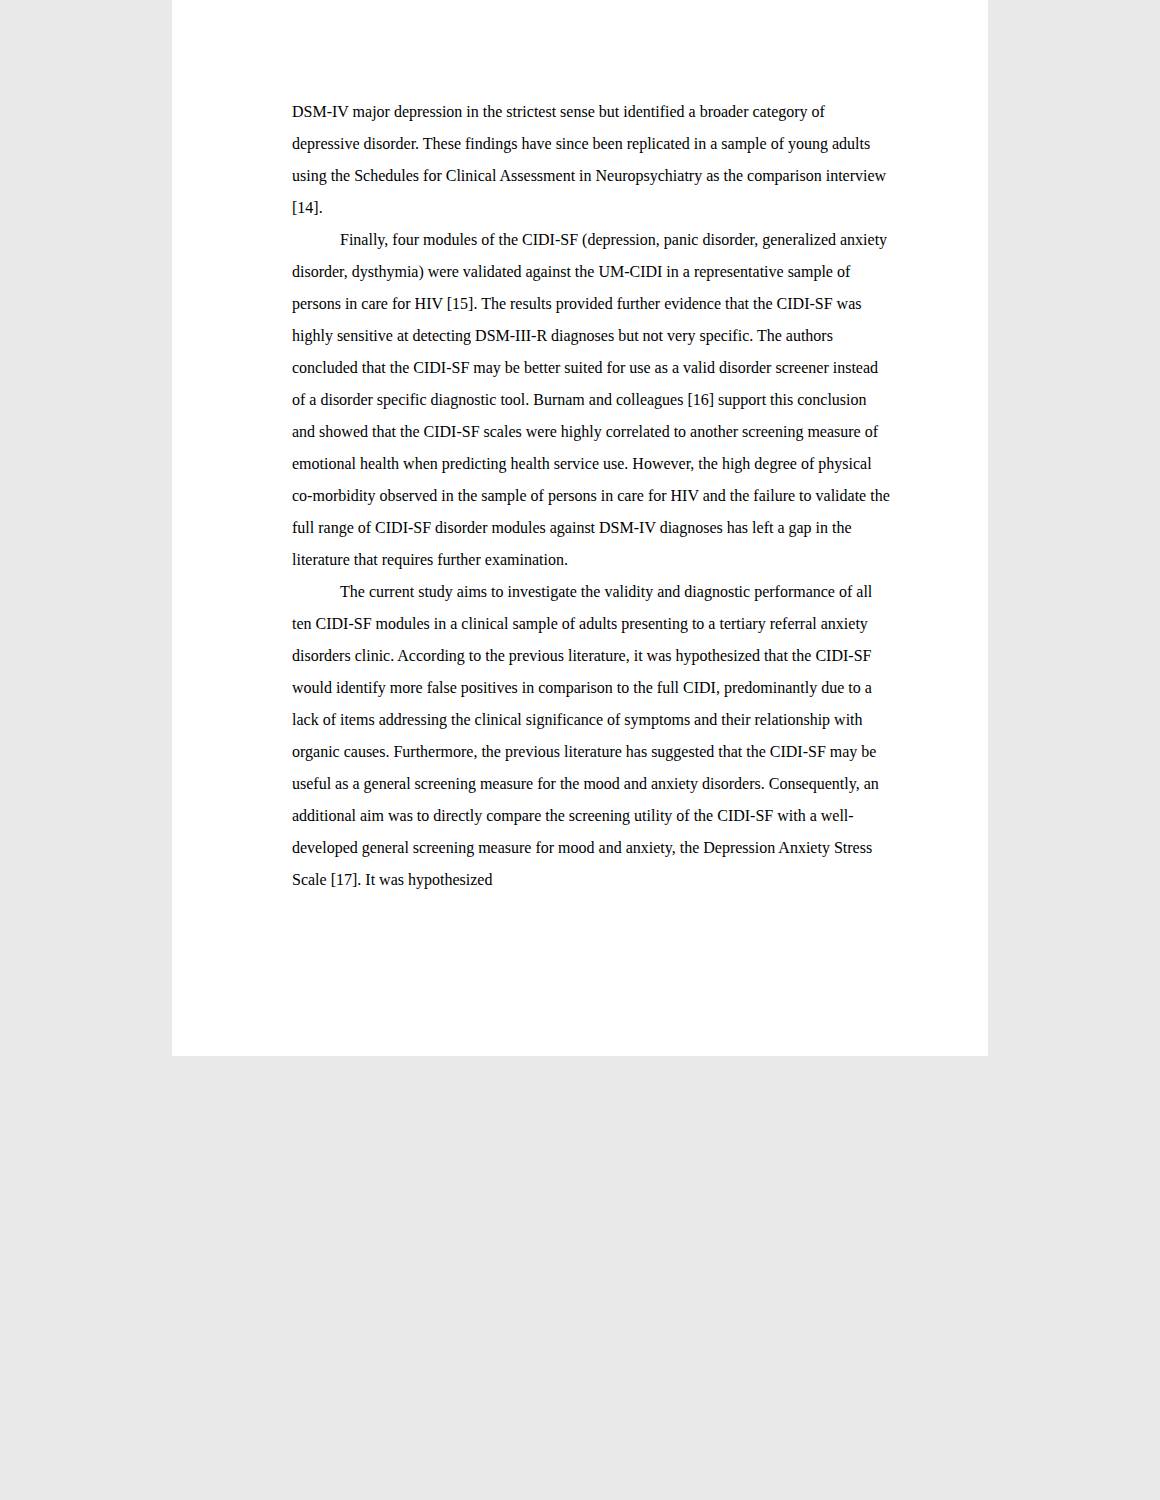DSM-IV major depression in the strictest sense but identified a broader category of depressive disorder. These findings have since been replicated in a sample of young adults using the Schedules for Clinical Assessment in Neuropsychiatry as the comparison interview [14].
Finally, four modules of the CIDI-SF (depression, panic disorder, generalized anxiety disorder, dysthymia) were validated against the UM-CIDI in a representative sample of persons in care for HIV [15]. The results provided further evidence that the CIDI-SF was highly sensitive at detecting DSM-III-R diagnoses but not very specific. The authors concluded that the CIDI-SF may be better suited for use as a valid disorder screener instead of a disorder specific diagnostic tool. Burnam and colleagues [16] support this conclusion and showed that the CIDI-SF scales were highly correlated to another screening measure of emotional health when predicting health service use. However, the high degree of physical co-morbidity observed in the sample of persons in care for HIV and the failure to validate the full range of CIDI-SF disorder modules against DSM-IV diagnoses has left a gap in the literature that requires further examination.
The current study aims to investigate the validity and diagnostic performance of all ten CIDI-SF modules in a clinical sample of adults presenting to a tertiary referral anxiety disorders clinic. According to the previous literature, it was hypothesized that the CIDI-SF would identify more false positives in comparison to the full CIDI, predominantly due to a lack of items addressing the clinical significance of symptoms and their relationship with organic causes. Furthermore, the previous literature has suggested that the CIDI-SF may be useful as a general screening measure for the mood and anxiety disorders. Consequently, an additional aim was to directly compare the screening utility of the CIDI-SF with a well-developed general screening measure for mood and anxiety, the Depression Anxiety Stress Scale [17]. It was hypothesized